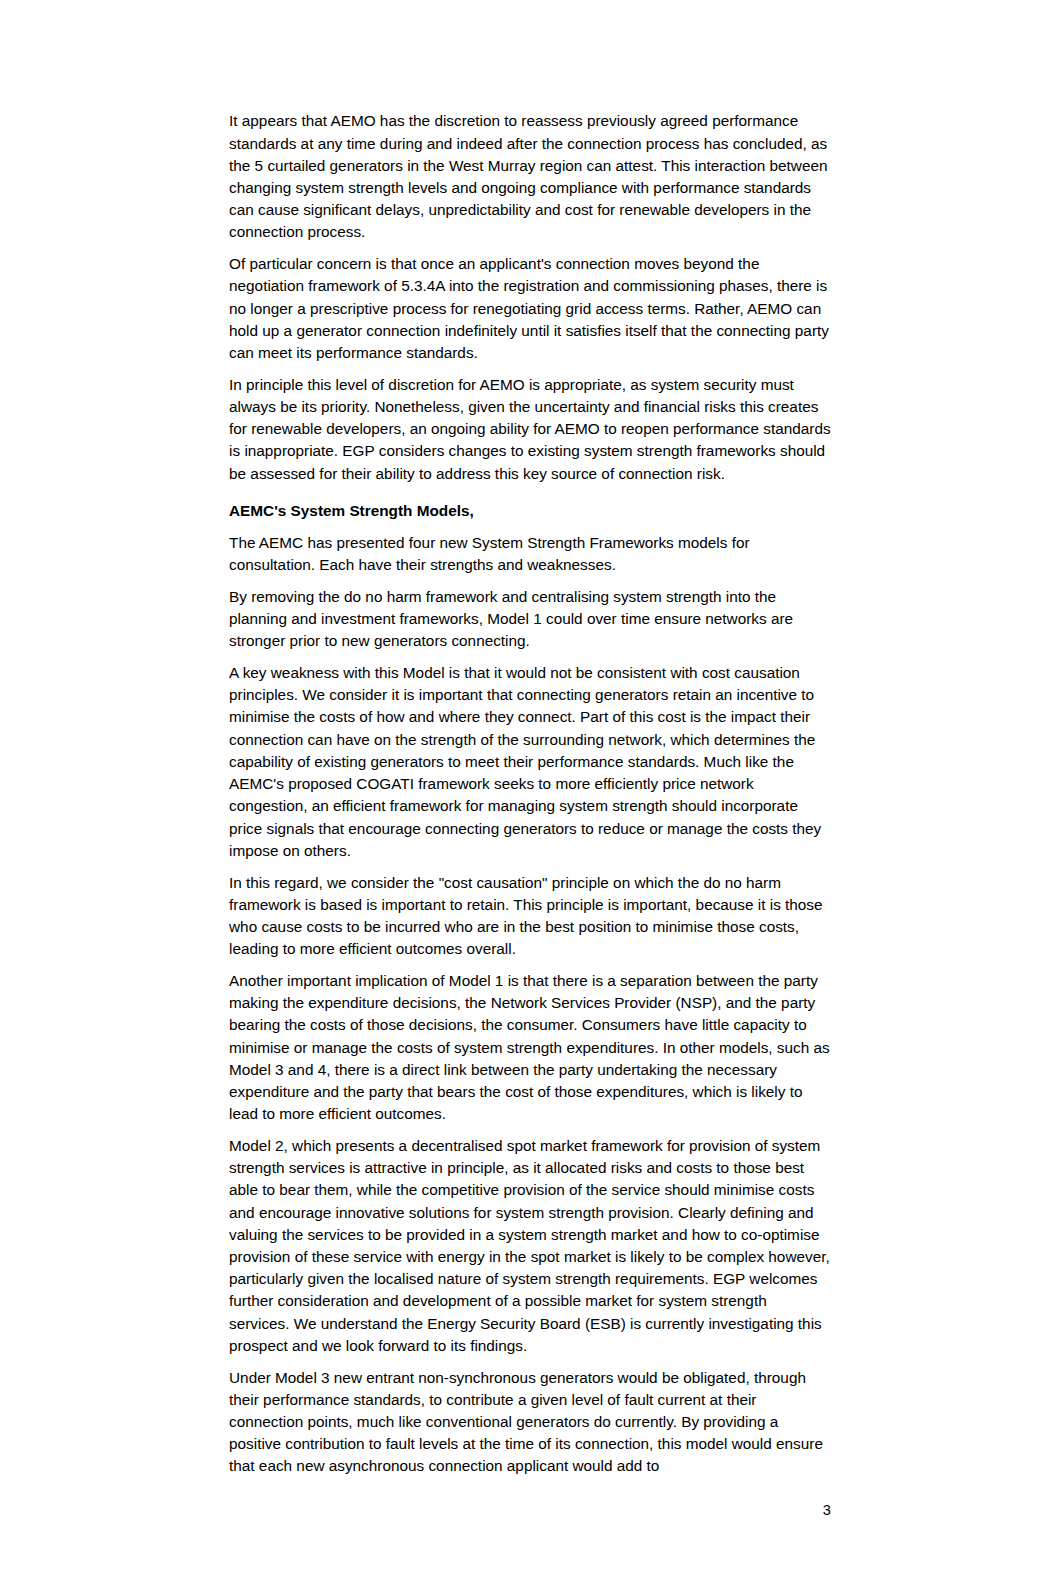It appears that AEMO has the discretion to reassess previously agreed performance standards at any time during and indeed after the connection process has concluded, as the 5 curtailed generators in the West Murray region can attest. This interaction between changing system strength levels and ongoing compliance with performance standards can cause significant delays, unpredictability and cost for renewable developers in the connection process.
Of particular concern is that once an applicant's connection moves beyond the negotiation framework of 5.3.4A into the registration and commissioning phases, there is no longer a prescriptive process for renegotiating grid access terms. Rather, AEMO can hold up a generator connection indefinitely until it satisfies itself that the connecting party can meet its performance standards.
In principle this level of discretion for AEMO is appropriate, as system security must always be its priority. Nonetheless, given the uncertainty and financial risks this creates for renewable developers, an ongoing ability for AEMO to reopen performance standards is inappropriate. EGP considers changes to existing system strength frameworks should be assessed for their ability to address this key source of connection risk.
AEMC's System Strength Models,
The AEMC has presented four new System Strength Frameworks models for consultation. Each have their strengths and weaknesses.
By removing the do no harm framework and centralising system strength into the planning and investment frameworks, Model 1 could over time ensure networks are stronger prior to new generators connecting.
A key weakness with this Model is that it would not be consistent with cost causation principles. We consider it is important that connecting generators retain an incentive to minimise the costs of how and where they connect. Part of this cost is the impact their connection can have on the strength of the surrounding network, which determines the capability of existing generators to meet their performance standards. Much like the AEMC's proposed COGATI framework seeks to more efficiently price network congestion, an efficient framework for managing system strength should incorporate price signals that encourage connecting generators to reduce or manage the costs they impose on others.
In this regard, we consider the "cost causation" principle on which the do no harm framework is based is important to retain. This principle is important, because it is those who cause costs to be incurred who are in the best position to minimise those costs, leading to more efficient outcomes overall.
Another important implication of Model 1 is that there is a separation between the party making the expenditure decisions, the Network Services Provider (NSP), and the party bearing the costs of those decisions, the consumer. Consumers have little capacity to minimise or manage the costs of system strength expenditures. In other models, such as Model 3 and 4, there is a direct link between the party undertaking the necessary expenditure and the party that bears the cost of those expenditures, which is likely to lead to more efficient outcomes.
Model 2, which presents a decentralised spot market framework for provision of system strength services is attractive in principle, as it allocated risks and costs to those best able to bear them, while the competitive provision of the service should minimise costs and encourage innovative solutions for system strength provision. Clearly defining and valuing the services to be provided in a system strength market and how to co-optimise provision of these service with energy in the spot market is likely to be complex however, particularly given the localised nature of system strength requirements. EGP welcomes further consideration and development of a possible market for system strength services. We understand the Energy Security Board (ESB) is currently investigating this prospect and we look forward to its findings.
Under Model 3 new entrant non-synchronous generators would be obligated, through their performance standards, to contribute a given level of fault current at their connection points, much like conventional generators do currently. By providing a positive contribution to fault levels at the time of its connection, this model would ensure that each new asynchronous connection applicant would add to
3